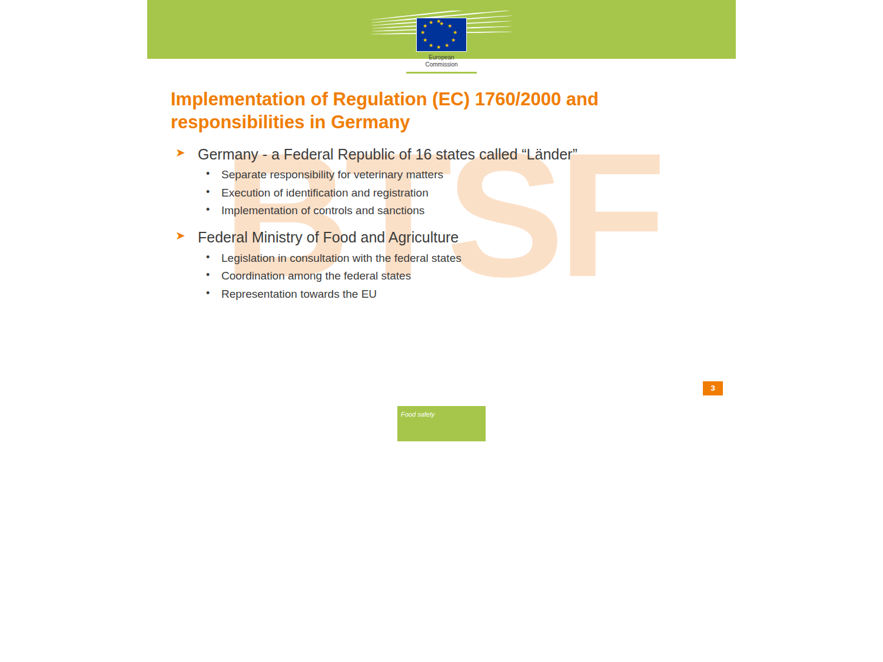★ ★ ★ ★ ★ ★ ★ ★ ★ ★ ★ ★
European
Commission
BTSF
Implementation of Regulation (EC) 1760/2000 and responsibilities in Germany
Germany - a Federal Republic of 16 states called “Länder”
Separate responsibility for veterinary matters
Execution of identification and registration
Implementation of controls and sanctions
Federal Ministry of Food and Agriculture
Legislation in consultation with the federal states
Coordination among the federal states
Representation towards the EU
3
Food safety